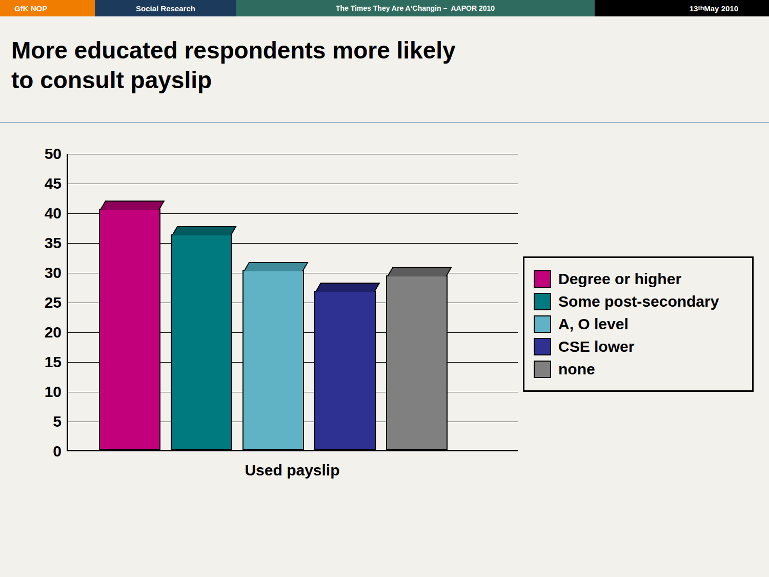GfK NOP
Social Research
The Times They Are A‘Changin – AAPOR 2010
13th May 2010
More educated respondents more likely
to consult payslip
50 45 40 35 30 25 20 15 10 5 0
Used payslip
Degree or higher
Some post-secondary
A, O level
CSE lower
none